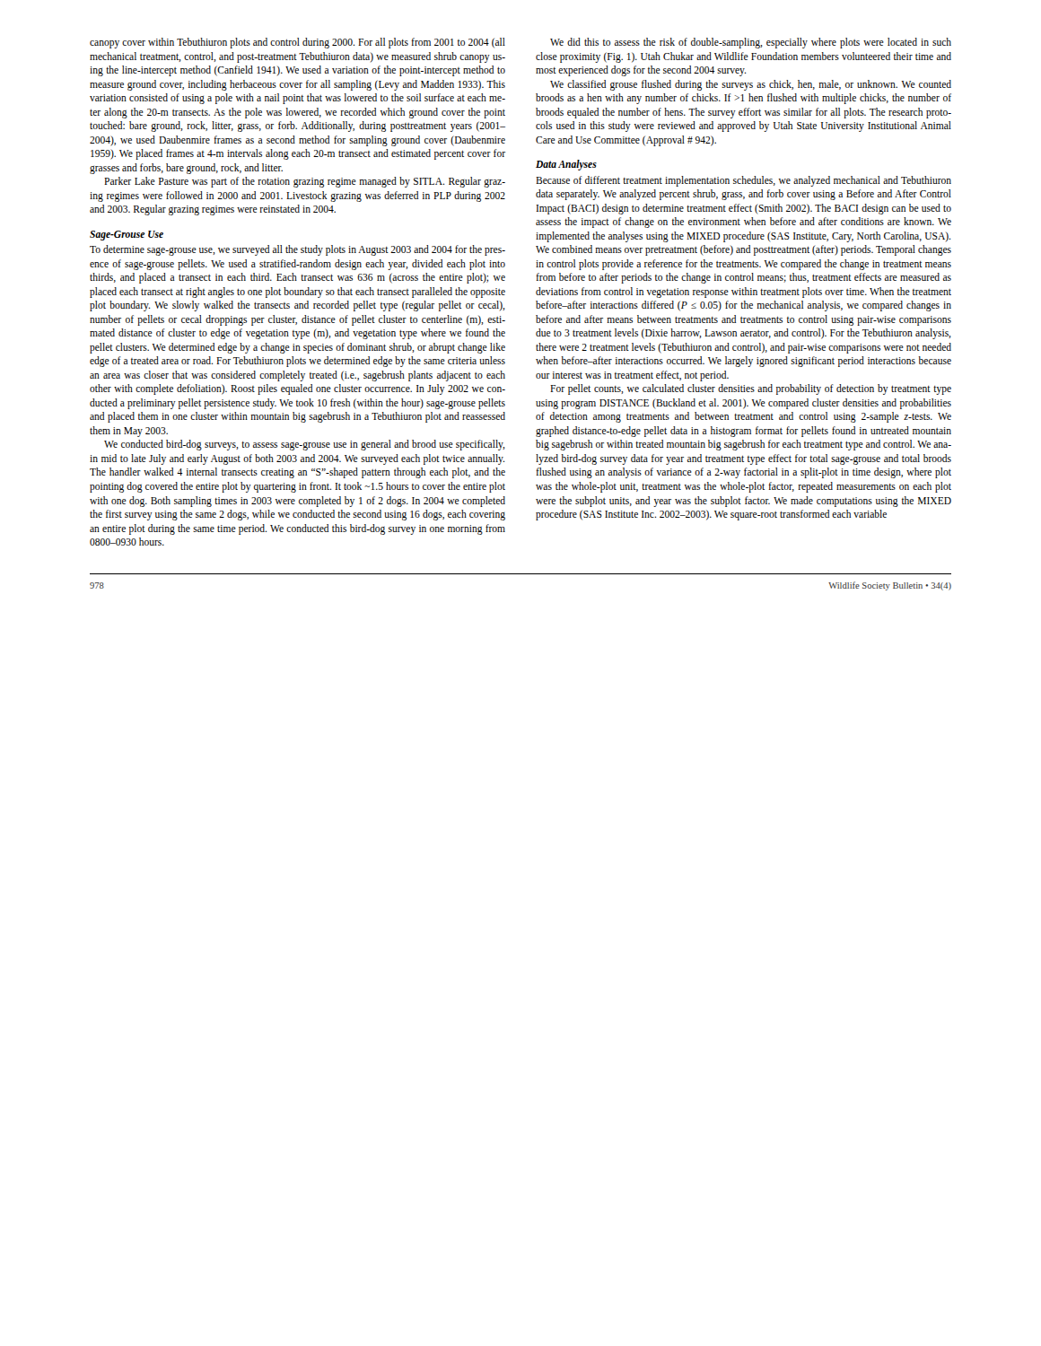canopy cover within Tebuthiuron plots and control during 2000. For all plots from 2001 to 2004 (all mechanical treatment, control, and post-treatment Tebuthiuron data) we measured shrub canopy using the line-intercept method (Canfield 1941). We used a variation of the point-intercept method to measure ground cover, including herbaceous cover for all sampling (Levy and Madden 1933). This variation consisted of using a pole with a nail point that was lowered to the soil surface at each meter along the 20-m transects. As the pole was lowered, we recorded which ground cover the point touched: bare ground, rock, litter, grass, or forb. Additionally, during posttreatment years (2001–2004), we used Daubenmire frames as a second method for sampling ground cover (Daubenmire 1959). We placed frames at 4-m intervals along each 20-m transect and estimated percent cover for grasses and forbs, bare ground, rock, and litter.
Parker Lake Pasture was part of the rotation grazing regime managed by SITLA. Regular grazing regimes were followed in 2000 and 2001. Livestock grazing was deferred in PLP during 2002 and 2003. Regular grazing regimes were reinstated in 2004.
Sage-Grouse Use
To determine sage-grouse use, we surveyed all the study plots in August 2003 and 2004 for the presence of sage-grouse pellets. We used a stratified-random design each year, divided each plot into thirds, and placed a transect in each third. Each transect was 636 m (across the entire plot); we placed each transect at right angles to one plot boundary so that each transect paralleled the opposite plot boundary. We slowly walked the transects and recorded pellet type (regular pellet or cecal), number of pellets or cecal droppings per cluster, distance of pellet cluster to centerline (m), estimated distance of cluster to edge of vegetation type (m), and vegetation type where we found the pellet clusters. We determined edge by a change in species of dominant shrub, or abrupt change like edge of a treated area or road. For Tebuthiuron plots we determined edge by the same criteria unless an area was closer that was considered completely treated (i.e., sagebrush plants adjacent to each other with complete defoliation). Roost piles equaled one cluster occurrence. In July 2002 we conducted a preliminary pellet persistence study. We took 10 fresh (within the hour) sage-grouse pellets and placed them in one cluster within mountain big sagebrush in a Tebuthiuron plot and reassessed them in May 2003.
We conducted bird-dog surveys, to assess sage-grouse use in general and brood use specifically, in mid to late July and early August of both 2003 and 2004. We surveyed each plot twice annually. The handler walked 4 internal transects creating an “S”-shaped pattern through each plot, and the pointing dog covered the entire plot by quartering in front. It took ~1.5 hours to cover the entire plot with one dog. Both sampling times in 2003 were completed by 1 of 2 dogs. In 2004 we completed the first survey using the same 2 dogs, while we conducted the second using 16 dogs, each covering an entire plot during the same time period. We conducted this bird-dog survey in one morning from 0800–0930 hours.
We did this to assess the risk of double-sampling, especially where plots were located in such close proximity (Fig. 1). Utah Chukar and Wildlife Foundation members volunteered their time and most experienced dogs for the second 2004 survey.
We classified grouse flushed during the surveys as chick, hen, male, or unknown. We counted broods as a hen with any number of chicks. If >1 hen flushed with multiple chicks, the number of broods equaled the number of hens. The survey effort was similar for all plots. The research protocols used in this study were reviewed and approved by Utah State University Institutional Animal Care and Use Committee (Approval # 942).
Data Analyses
Because of different treatment implementation schedules, we analyzed mechanical and Tebuthiuron data separately. We analyzed percent shrub, grass, and forb cover using a Before and After Control Impact (BACI) design to determine treatment effect (Smith 2002). The BACI design can be used to assess the impact of change on the environment when before and after conditions are known. We implemented the analyses using the MIXED procedure (SAS Institute, Cary, North Carolina, USA). We combined means over pretreatment (before) and posttreatment (after) periods. Temporal changes in control plots provide a reference for the treatments. We compared the change in treatment means from before to after periods to the change in control means; thus, treatment effects are measured as deviations from control in vegetation response within treatment plots over time. When the treatment before–after interactions differed (P ≤ 0.05) for the mechanical analysis, we compared changes in before and after means between treatments and treatments to control using pair-wise comparisons due to 3 treatment levels (Dixie harrow, Lawson aerator, and control). For the Tebuthiuron analysis, there were 2 treatment levels (Tebuthiuron and control), and pair-wise comparisons were not needed when before–after interactions occurred. We largely ignored significant period interactions because our interest was in treatment effect, not period.
For pellet counts, we calculated cluster densities and probability of detection by treatment type using program DISTANCE (Buckland et al. 2001). We compared cluster densities and probabilities of detection among treatments and between treatment and control using 2-sample z-tests. We graphed distance-to-edge pellet data in a histogram format for pellets found in untreated mountain big sagebrush or within treated mountain big sagebrush for each treatment type and control. We analyzed bird-dog survey data for year and treatment type effect for total sage-grouse and total broods flushed using an analysis of variance of a 2-way factorial in a split-plot in time design, where plot was the whole-plot unit, treatment was the whole-plot factor, repeated measurements on each plot were the subplot units, and year was the subplot factor. We made computations using the MIXED procedure (SAS Institute Inc. 2002–2003). We square-root transformed each variable
978
Wildlife Society Bulletin • 34(4)